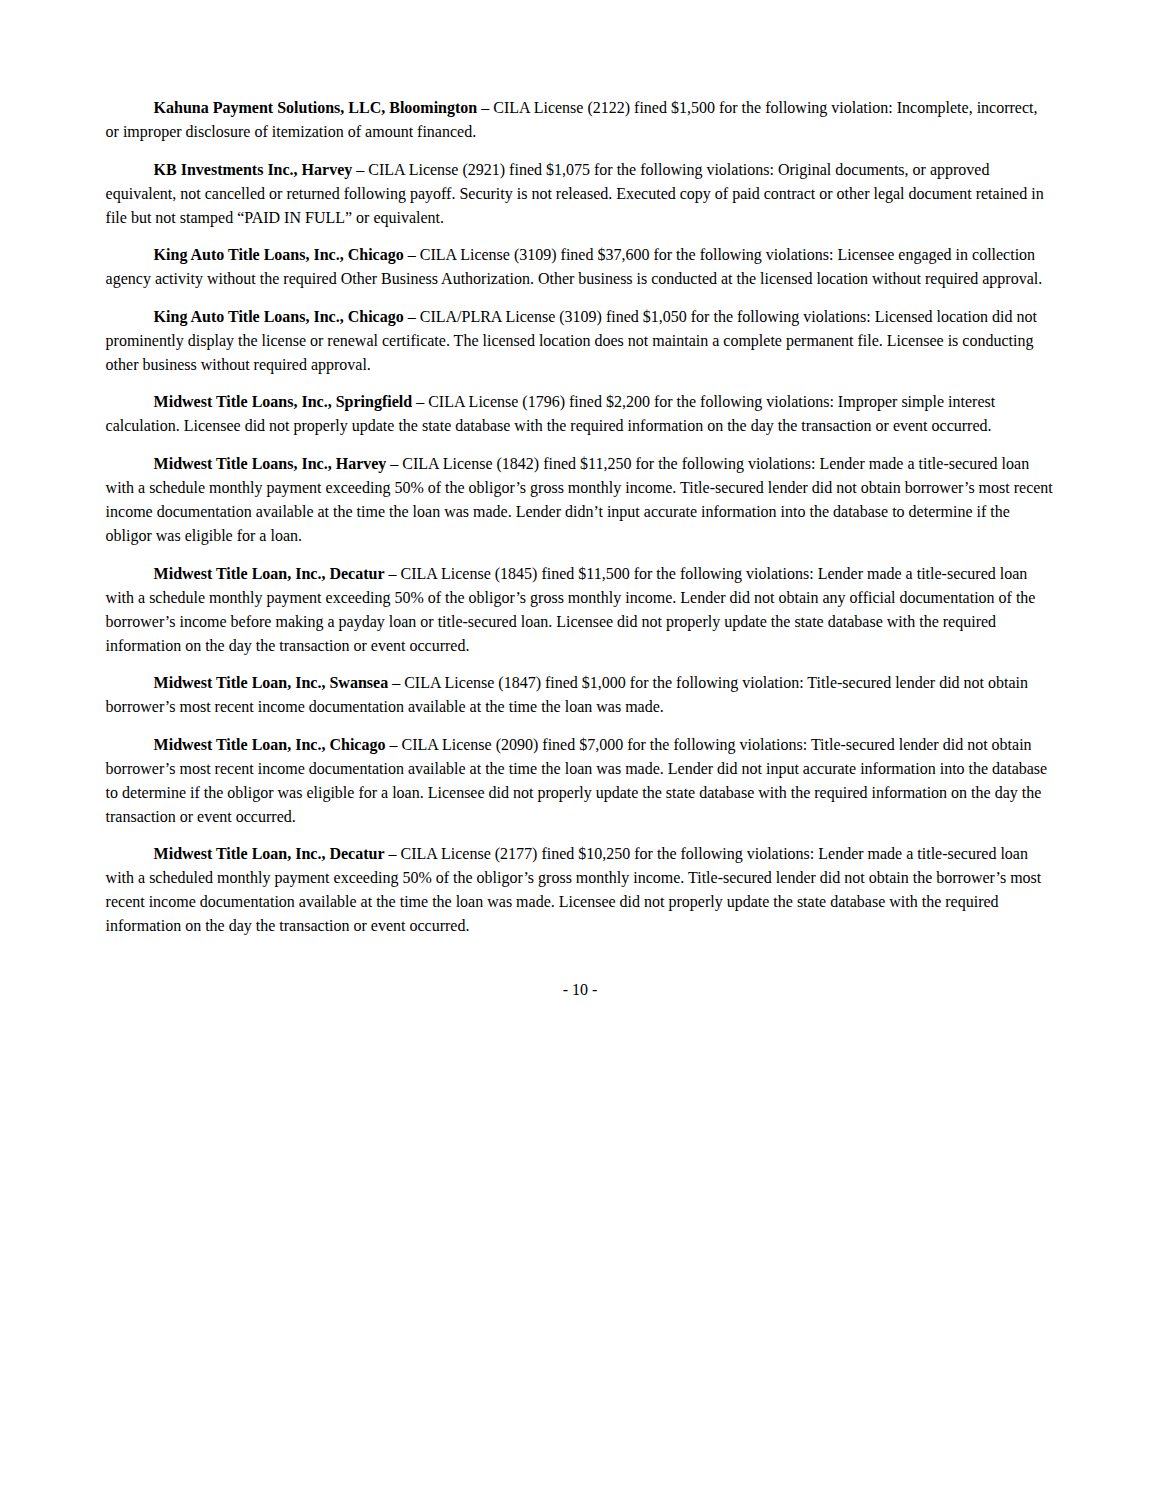Kahuna Payment Solutions, LLC, Bloomington – CILA License (2122) fined $1,500 for the following violation: Incomplete, incorrect, or improper disclosure of itemization of amount financed.
KB Investments Inc., Harvey – CILA License (2921) fined $1,075 for the following violations: Original documents, or approved equivalent, not cancelled or returned following payoff. Security is not released. Executed copy of paid contract or other legal document retained in file but not stamped “PAID IN FULL” or equivalent.
King Auto Title Loans, Inc., Chicago – CILA License (3109) fined $37,600 for the following violations: Licensee engaged in collection agency activity without the required Other Business Authorization. Other business is conducted at the licensed location without required approval.
King Auto Title Loans, Inc., Chicago – CILA/PLRA License (3109) fined $1,050 for the following violations: Licensed location did not prominently display the license or renewal certificate. The licensed location does not maintain a complete permanent file. Licensee is conducting other business without required approval.
Midwest Title Loans, Inc., Springfield – CILA License (1796) fined $2,200 for the following violations: Improper simple interest calculation. Licensee did not properly update the state database with the required information on the day the transaction or event occurred.
Midwest Title Loans, Inc., Harvey – CILA License (1842) fined $11,250 for the following violations: Lender made a title-secured loan with a schedule monthly payment exceeding 50% of the obligor’s gross monthly income. Title-secured lender did not obtain borrower’s most recent income documentation available at the time the loan was made. Lender didn’t input accurate information into the database to determine if the obligor was eligible for a loan.
Midwest Title Loan, Inc., Decatur – CILA License (1845) fined $11,500 for the following violations: Lender made a title-secured loan with a schedule monthly payment exceeding 50% of the obligor’s gross monthly income. Lender did not obtain any official documentation of the borrower’s income before making a payday loan or title-secured loan. Licensee did not properly update the state database with the required information on the day the transaction or event occurred.
Midwest Title Loan, Inc., Swansea – CILA License (1847) fined $1,000 for the following violation: Title-secured lender did not obtain borrower’s most recent income documentation available at the time the loan was made.
Midwest Title Loan, Inc., Chicago – CILA License (2090) fined $7,000 for the following violations: Title-secured lender did not obtain borrower’s most recent income documentation available at the time the loan was made. Lender did not input accurate information into the database to determine if the obligor was eligible for a loan. Licensee did not properly update the state database with the required information on the day the transaction or event occurred.
Midwest Title Loan, Inc., Decatur – CILA License (2177) fined $10,250 for the following violations: Lender made a title-secured loan with a scheduled monthly payment exceeding 50% of the obligor’s gross monthly income. Title-secured lender did not obtain the borrower’s most recent income documentation available at the time the loan was made. Licensee did not properly update the state database with the required information on the day the transaction or event occurred.
- 10 -